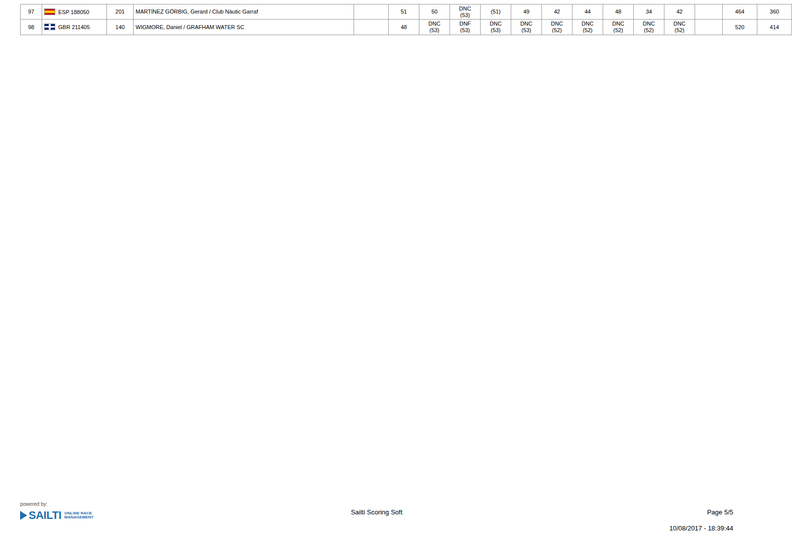| 97 | ESP 188050 | 201 | MARTÍNEZ GÖRBIG, Gerard / Club Nàutic Garraf | | 51 | 50 | DNC (53) | (51) | 49 | 42 | 44 | 48 | 34 | 42 | | 464 | 360 |
| 98 | GBR 211405 | 140 | WIGMORE, Daniel / GRAFHAM WATER SC | | 48 | DNC (53) | DNF (53) | DNC (53) | DNC (53) | DNC (52) | DNC (52) | DNC (52) | DNC (52) | DNC (52) | | 520 | 414 |
powered by:
SAILTI ONLINE RACE
MANAGEMENT
Sailti Scoring Soft
Page 5/5
10/08/2017 - 18:39:44